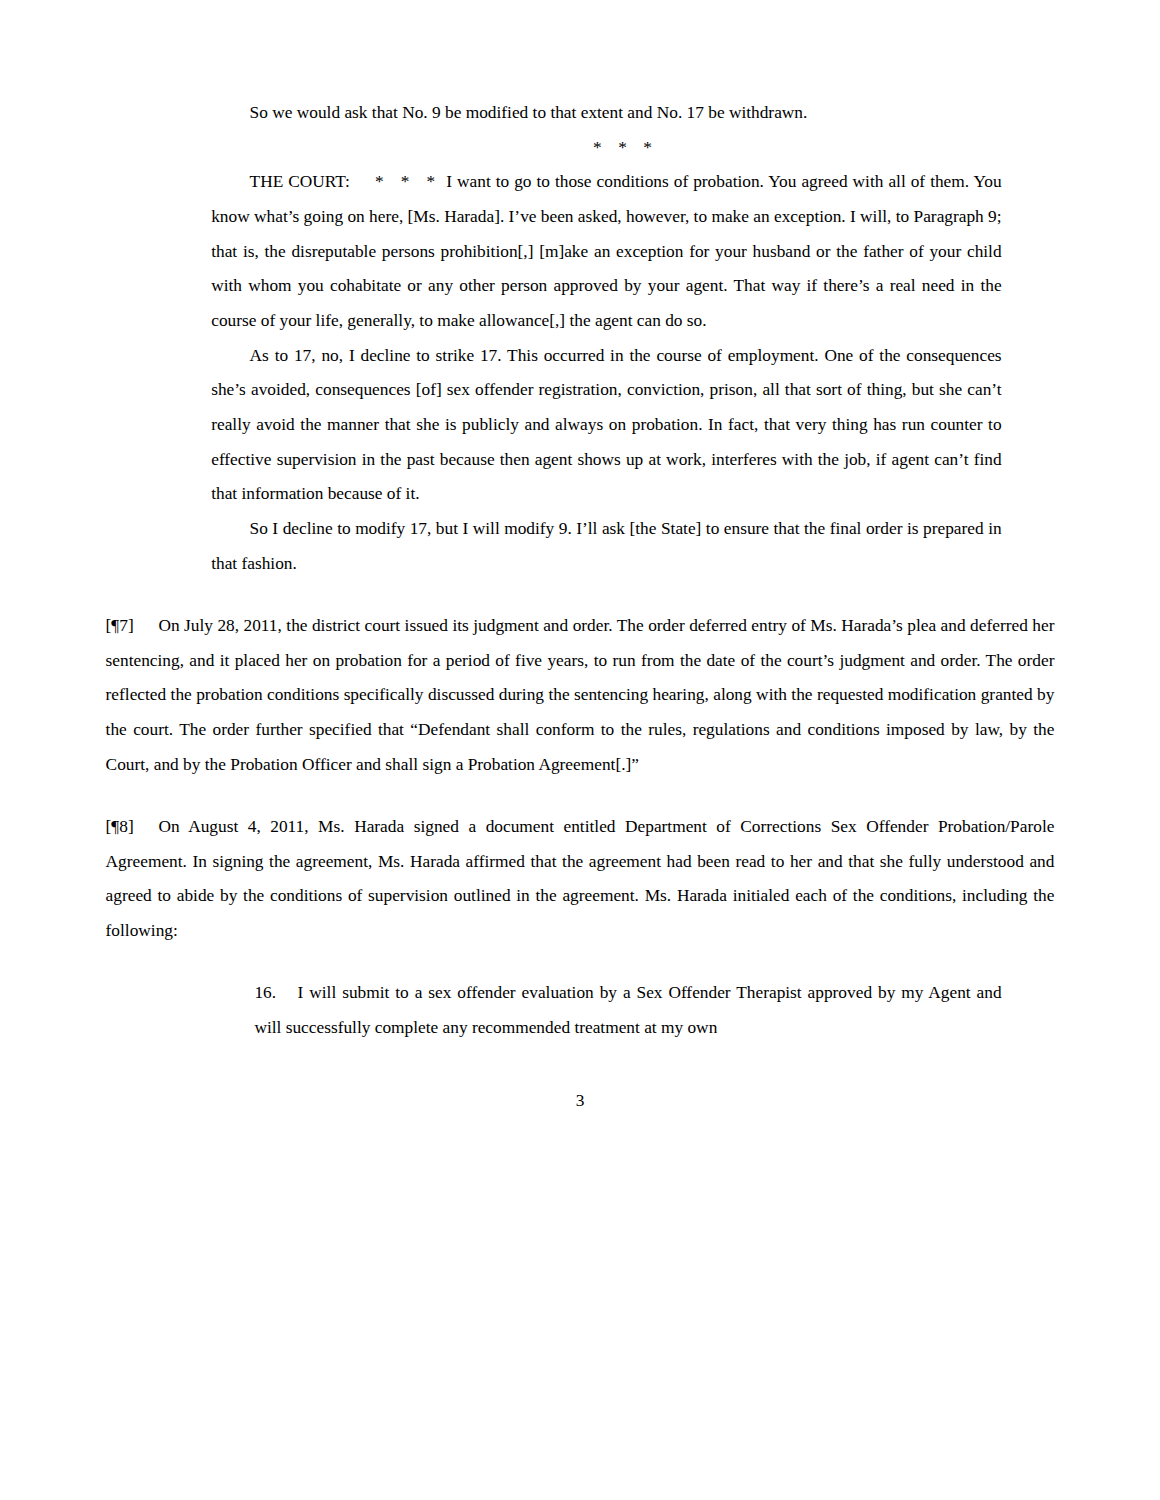So we would ask that No. 9 be modified to that extent and No. 17 be withdrawn.
* * *
THE COURT: * * * I want to go to those conditions of probation. You agreed with all of them. You know what’s going on here, [Ms. Harada]. I’ve been asked, however, to make an exception. I will, to Paragraph 9; that is, the disreputable persons prohibition[,] [m]ake an exception for your husband or the father of your child with whom you cohabitate or any other person approved by your agent. That way if there’s a real need in the course of your life, generally, to make allowance[,] the agent can do so.
As to 17, no, I decline to strike 17. This occurred in the course of employment. One of the consequences she’s avoided, consequences [of] sex offender registration, conviction, prison, all that sort of thing, but she can’t really avoid the manner that she is publicly and always on probation. In fact, that very thing has run counter to effective supervision in the past because then agent shows up at work, interferes with the job, if agent can’t find that information because of it.
So I decline to modify 17, but I will modify 9. I’ll ask [the State] to ensure that the final order is prepared in that fashion.
[¶7] On July 28, 2011, the district court issued its judgment and order. The order deferred entry of Ms. Harada’s plea and deferred her sentencing, and it placed her on probation for a period of five years, to run from the date of the court’s judgment and order. The order reflected the probation conditions specifically discussed during the sentencing hearing, along with the requested modification granted by the court. The order further specified that “Defendant shall conform to the rules, regulations and conditions imposed by law, by the Court, and by the Probation Officer and shall sign a Probation Agreement[.]”
[¶8] On August 4, 2011, Ms. Harada signed a document entitled Department of Corrections Sex Offender Probation/Parole Agreement. In signing the agreement, Ms. Harada affirmed that the agreement had been read to her and that she fully understood and agreed to abide by the conditions of supervision outlined in the agreement. Ms. Harada initialed each of the conditions, including the following:
16. I will submit to a sex offender evaluation by a Sex Offender Therapist approved by my Agent and will successfully complete any recommended treatment at my own
3